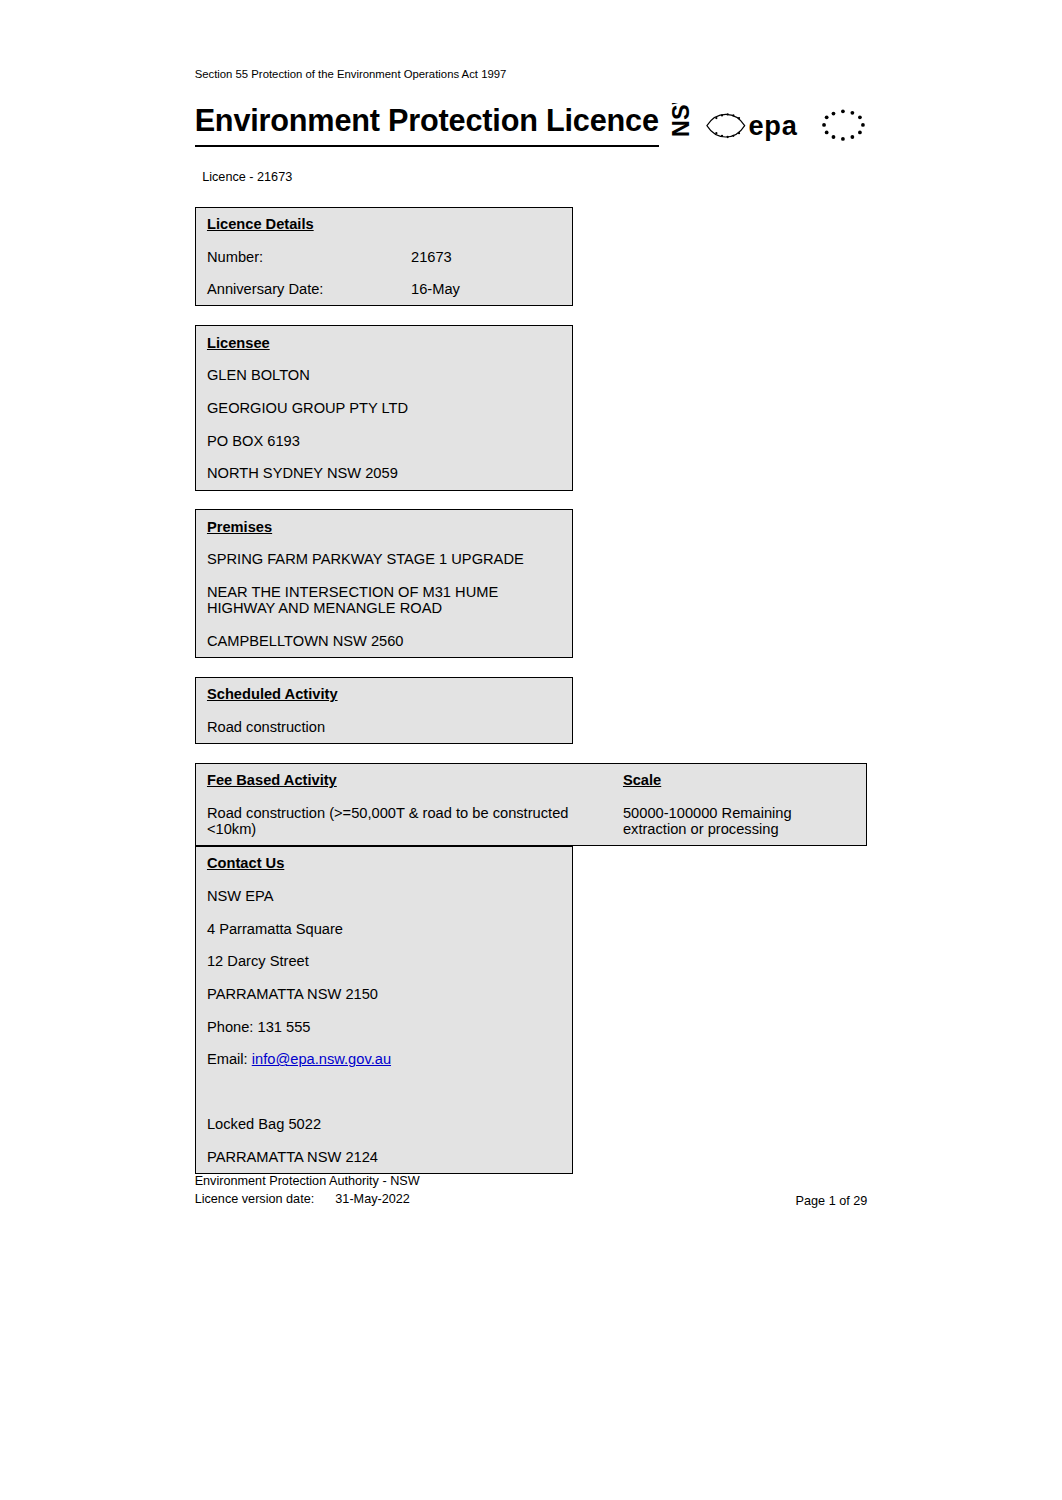Section 55 Protection of the Environment Operations Act 1997
Environment Protection Licence
NSW epa
Licence - 21673
| Licence Details |
| Number: | 21673 |
| Anniversary Date: | 16-May |
| Licensee |
| GLEN BOLTON |
| GEORGIOU GROUP PTY LTD |
| PO BOX 6193 |
| NORTH SYDNEY NSW 2059 |
| Premises |
| SPRING FARM PARKWAY STAGE 1 UPGRADE |
| NEAR THE INTERSECTION OF M31 HUME HIGHWAY AND MENANGLE ROAD |
| CAMPBELLTOWN NSW 2560 |
| Scheduled Activity |
| Road construction |
| Fee Based Activity | Scale |
| Road construction (>=50,000T & road to be constructed <10km) | 50000-100000 Remaining extraction or processing |
| Contact Us |
| NSW EPA |
| 4 Parramatta Square |
| 12 Darcy Street |
| PARRAMATTA NSW 2150 |
| Phone: 131 555 |
| Email: info@epa.nsw.gov.au |
| Locked Bag 5022 |
| PARRAMATTA NSW 2124 |
Environment Protection Authority - NSW
Licence version date: 31-May-2022
Page 1 of 29